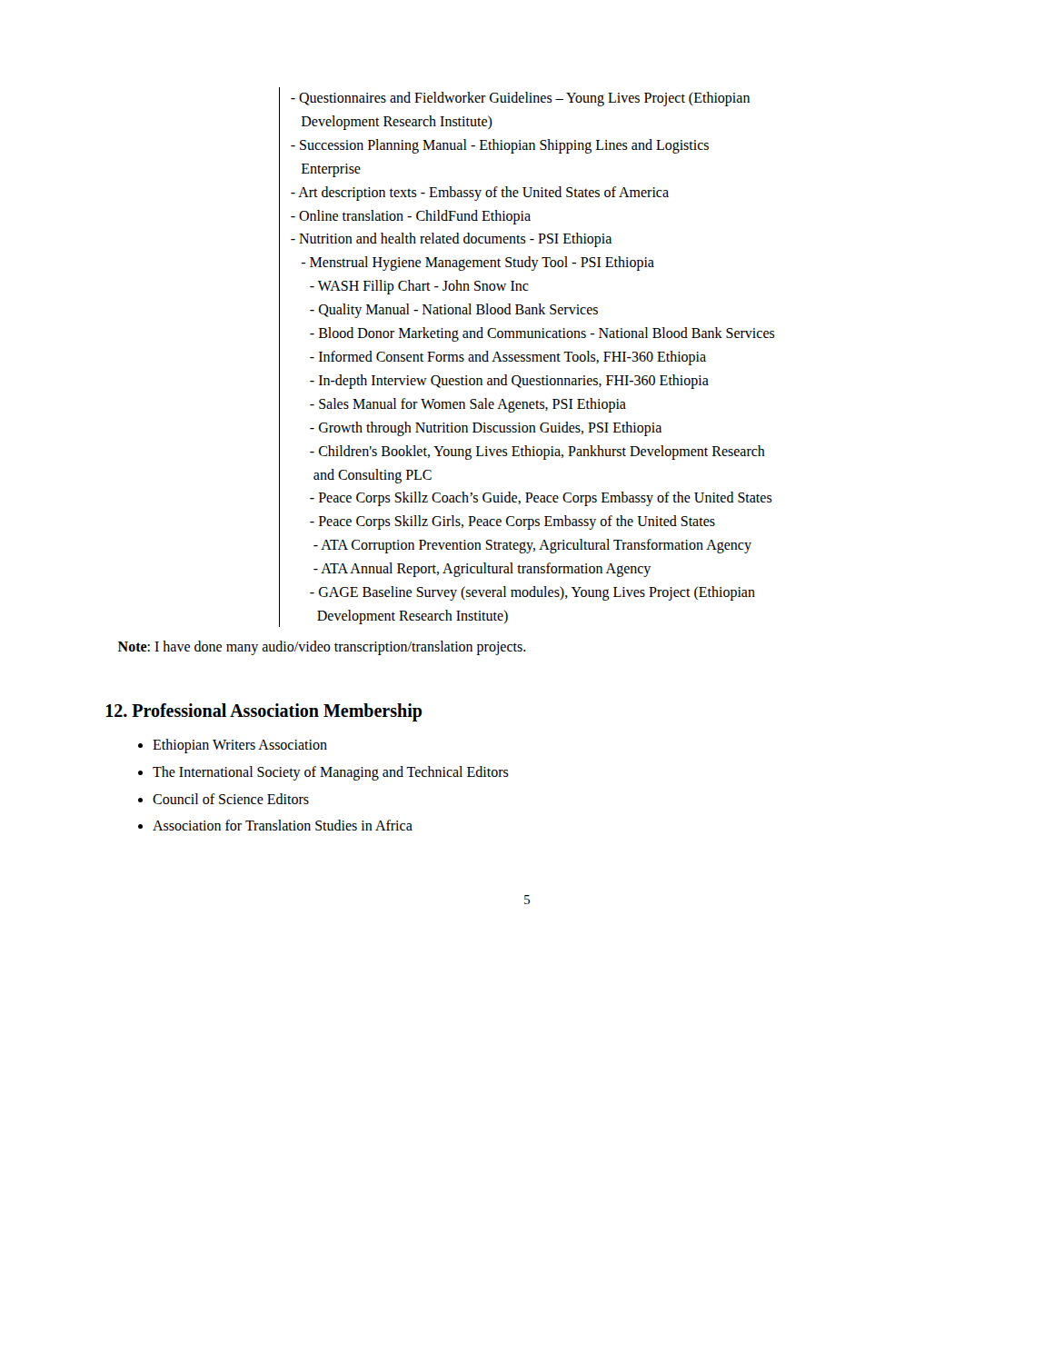- Questionnaires and Fieldworker Guidelines – Young Lives Project (Ethiopian
Development Research Institute)
- Succession Planning Manual - Ethiopian Shipping Lines and Logistics
Enterprise
- Art description texts - Embassy of the United States of America
- Online translation - ChildFund Ethiopia
- Nutrition and health related documents - PSI Ethiopia
- Menstrual Hygiene Management Study Tool - PSI Ethiopia
- WASH Fillip Chart - John Snow Inc
- Quality Manual - National Blood Bank Services
- Blood Donor Marketing and Communications - National Blood Bank Services
- Informed Consent Forms and Assessment Tools, FHI-360 Ethiopia
- In-depth Interview Question and Questionnaries, FHI-360 Ethiopia
- Sales Manual for Women Sale Agenets, PSI Ethiopia
- Growth through Nutrition Discussion Guides, PSI Ethiopia
- Children's Booklet, Young Lives Ethiopia, Pankhurst Development Research
and Consulting PLC
- Peace Corps Skillz Coach’s Guide, Peace Corps Embassy of the United States
- Peace Corps Skillz Girls, Peace Corps Embassy of the United States
- ATA Corruption Prevention Strategy, Agricultural Transformation Agency
- ATA Annual Report, Agricultural transformation Agency
- GAGE Baseline Survey (several modules), Young Lives Project (Ethiopian
Development Research Institute)
Note: I have done many audio/video transcription/translation projects.
12. Professional Association Membership
Ethiopian Writers Association
The International Society of Managing and Technical Editors
Council of Science Editors
Association for Translation Studies in Africa
5